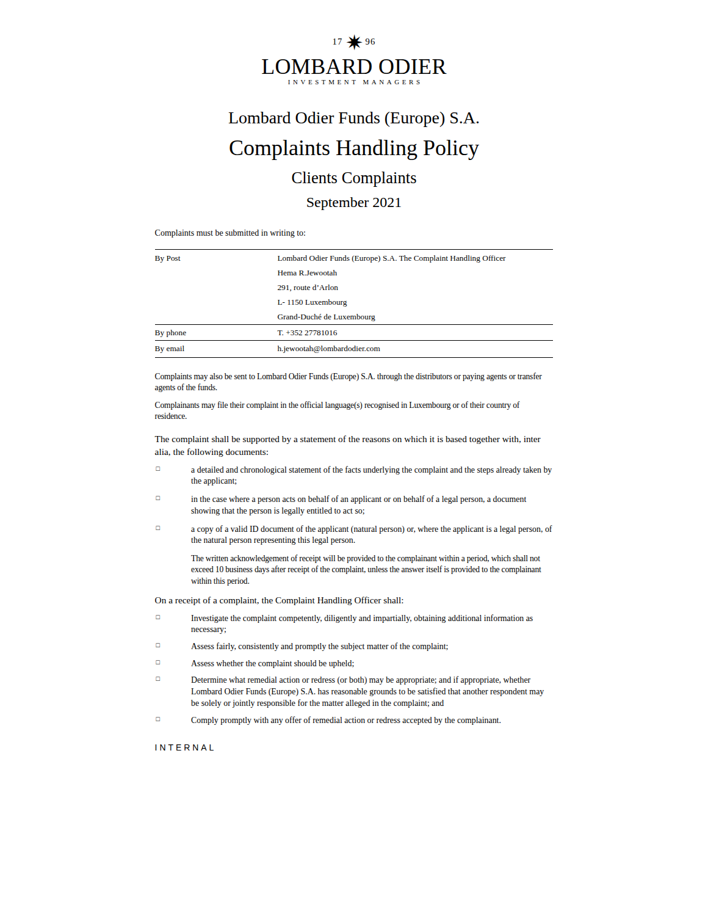17 ✷ 96
LOMBARD ODIER
INVESTMENT MANAGERS
Lombard Odier Funds (Europe) S.A.
Complaints Handling Policy
Clients Complaints
September 2021
Complaints must be submitted in writing to:
| By Post | Lombard Odier Funds (Europe) S.A. The Complaint Handling Officer |
| | Hema R.Jewootah |
| | 291, route d’Arlon |
| | L- 1150 Luxembourg |
| | Grand-Duché de Luxembourg |
| By phone | T. +352 27781016 |
| By email | h.jewootah@lombardodier.com |
Complaints may also be sent to Lombard Odier Funds (Europe) S.A. through the distributors or paying agents or transfer agents of the funds.
Complainants may file their complaint in the official language(s) recognised in Luxembourg or of their country of residence.
The complaint shall be supported by a statement of the reasons on which it is based together with, inter alia, the following documents:
a detailed and chronological statement of the facts underlying the complaint and the steps already taken by the applicant;
in the case where a person acts on behalf of an applicant or on behalf of a legal person, a document showing that the person is legally entitled to act so;
a copy of a valid ID document of the applicant (natural person) or, where the applicant is a legal person, of the natural person representing this legal person.
The written acknowledgement of receipt will be provided to the complainant within a period, which shall not exceed 10 business days after receipt of the complaint, unless the answer itself is provided to the complainant within this period.
On a receipt of a complaint, the Complaint Handling Officer shall:
Investigate the complaint competently, diligently and impartially, obtaining additional information as necessary;
Assess fairly, consistently and promptly the subject matter of the complaint;
Assess whether the complaint should be upheld;
Determine what remedial action or redress (or both) may be appropriate; and if appropriate, whether Lombard Odier Funds (Europe) S.A. has reasonable grounds to be satisfied that another respondent may be solely or jointly responsible for the matter alleged in the complaint; and
Comply promptly with any offer of remedial action or redress accepted by the complainant.
INTERNAL